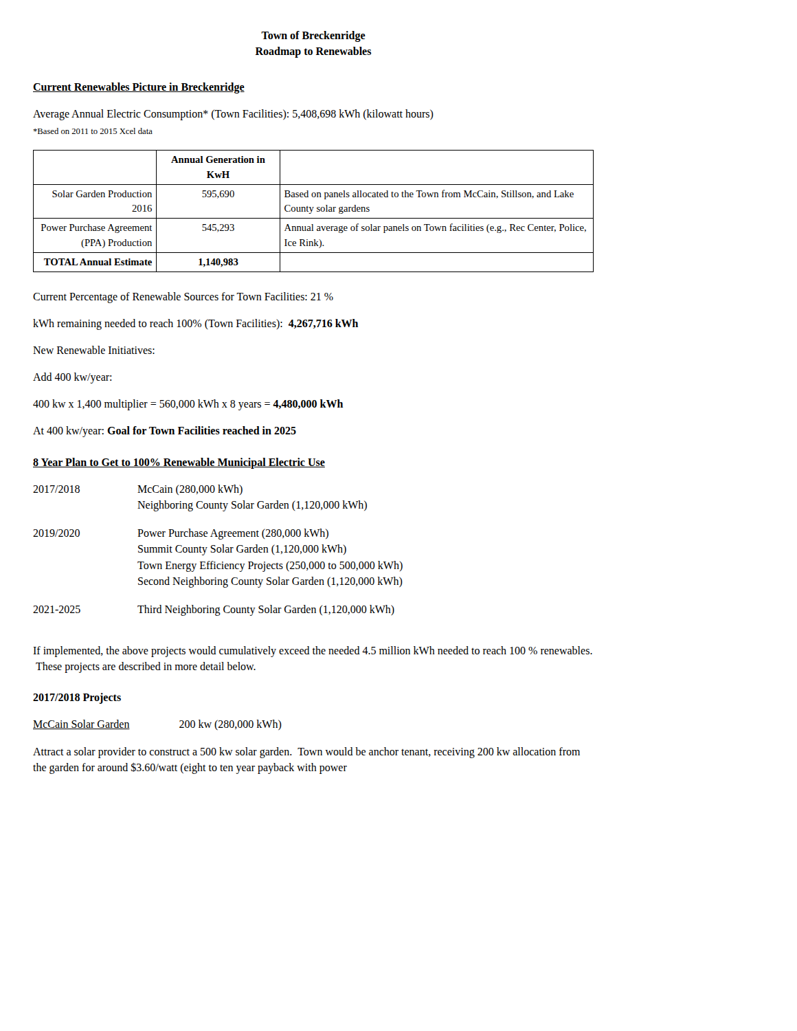Town of Breckenridge Roadmap to Renewables
Current Renewables Picture in Breckenridge
Average Annual Electric Consumption* (Town Facilities): 5,408,698 kWh (kilowatt hours)
*Based on 2011 to 2015 Xcel data
| | Annual Generation in KwH | |
| --- | --- | --- |
| Solar Garden Production 2016 | 595,690 | Based on panels allocated to the Town from McCain, Stillson, and Lake County solar gardens |
| Power Purchase Agreement (PPA) Production | 545,293 | Annual average of solar panels on Town facilities (e.g., Rec Center, Police, Ice Rink). |
| TOTAL Annual Estimate | 1,140,983 | |
Current Percentage of Renewable Sources for Town Facilities: 21 %
kWh remaining needed to reach 100% (Town Facilities): 4,267,716 kWh
New Renewable Initiatives:
Add 400 kw/year:
400 kw x 1,400 multiplier = 560,000 kWh x 8 years = 4,480,000 kWh
At 400 kw/year: Goal for Town Facilities reached in 2025
8 Year Plan to Get to 100% Renewable Municipal Electric Use
| 2017/2018 | McCain (280,000 kWh) Neighboring County Solar Garden (1,120,000 kWh) |
| 2019/2020 | Power Purchase Agreement (280,000 kWh) Summit County Solar Garden (1,120,000 kWh) Town Energy Efficiency Projects (250,000 to 500,000 kWh) Second Neighboring County Solar Garden (1,120,000 kWh) |
| 2021-2025 | Third Neighboring County Solar Garden (1,120,000 kWh) |
If implemented, the above projects would cumulatively exceed the needed 4.5 million kWh needed to reach 100 % renewables. These projects are described in more detail below.
2017/2018 Projects
McCain Solar Garden 200 kw (280,000 kWh)
Attract a solar provider to construct a 500 kw solar garden. Town would be anchor tenant, receiving 200 kw allocation from the garden for around $3.60/watt (eight to ten year payback with power